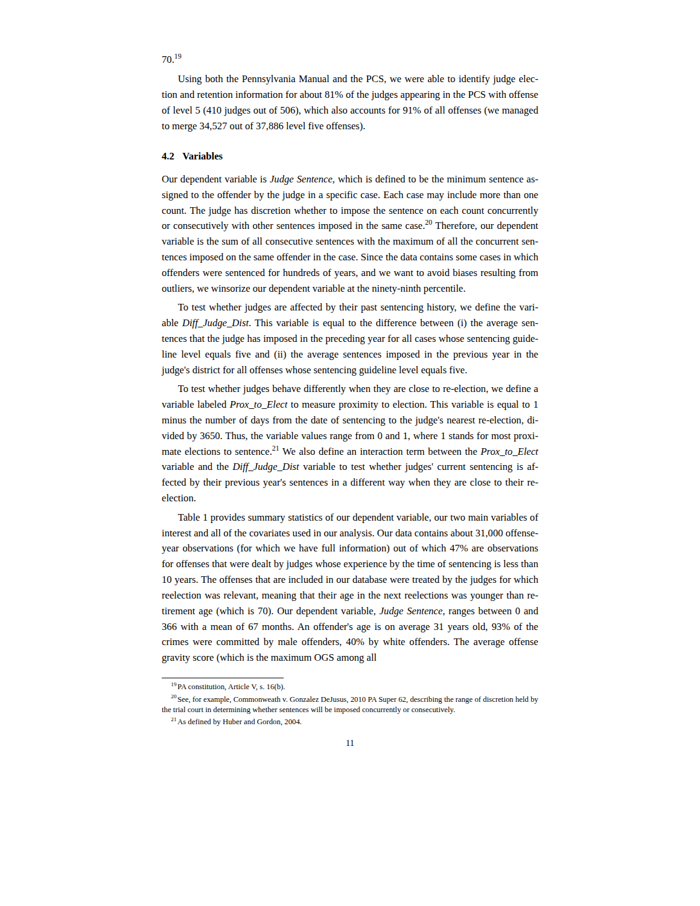70.19
Using both the Pennsylvania Manual and the PCS, we were able to identify judge election and retention information for about 81% of the judges appearing in the PCS with offense of level 5 (410 judges out of 506), which also accounts for 91% of all offenses (we managed to merge 34,527 out of 37,886 level five offenses).
4.2 Variables
Our dependent variable is Judge Sentence, which is defined to be the minimum sentence assigned to the offender by the judge in a specific case. Each case may include more than one count. The judge has discretion whether to impose the sentence on each count concurrently or consecutively with other sentences imposed in the same case.20 Therefore, our dependent variable is the sum of all consecutive sentences with the maximum of all the concurrent sentences imposed on the same offender in the case. Since the data contains some cases in which offenders were sentenced for hundreds of years, and we want to avoid biases resulting from outliers, we winsorize our dependent variable at the ninety-ninth percentile.
To test whether judges are affected by their past sentencing history, we define the variable Diff_Judge_Dist. This variable is equal to the difference between (i) the average sentences that the judge has imposed in the preceding year for all cases whose sentencing guideline level equals five and (ii) the average sentences imposed in the previous year in the judge's district for all offenses whose sentencing guideline level equals five.
To test whether judges behave differently when they are close to re-election, we define a variable labeled Prox_to_Elect to measure proximity to election. This variable is equal to 1 minus the number of days from the date of sentencing to the judge's nearest re-election, divided by 3650. Thus, the variable values range from 0 and 1, where 1 stands for most proximate elections to sentence.21 We also define an interaction term between the Prox_to_Elect variable and the Diff_Judge_Dist variable to test whether judges' current sentencing is affected by their previous year's sentences in a different way when they are close to their re-election.
Table 1 provides summary statistics of our dependent variable, our two main variables of interest and all of the covariates used in our analysis. Our data contains about 31,000 offense-year observations (for which we have full information) out of which 47% are observations for offenses that were dealt by judges whose experience by the time of sentencing is less than 10 years. The offenses that are included in our database were treated by the judges for which reelection was relevant, meaning that their age in the next reelections was younger than retirement age (which is 70). Our dependent variable, Judge Sentence, ranges between 0 and 366 with a mean of 67 months. An offender's age is on average 31 years old, 93% of the crimes were committed by male offenders, 40% by white offenders. The average offense gravity score (which is the maximum OGS among all
19PA constitution, Article V, s. 16(b).
20See, for example, Commonweath v. Gonzalez DeJusus, 2010 PA Super 62, describing the range of discretion held by the trial court in determining whether sentences will be imposed concurrently or consecutively.
21As defined by Huber and Gordon, 2004.
11